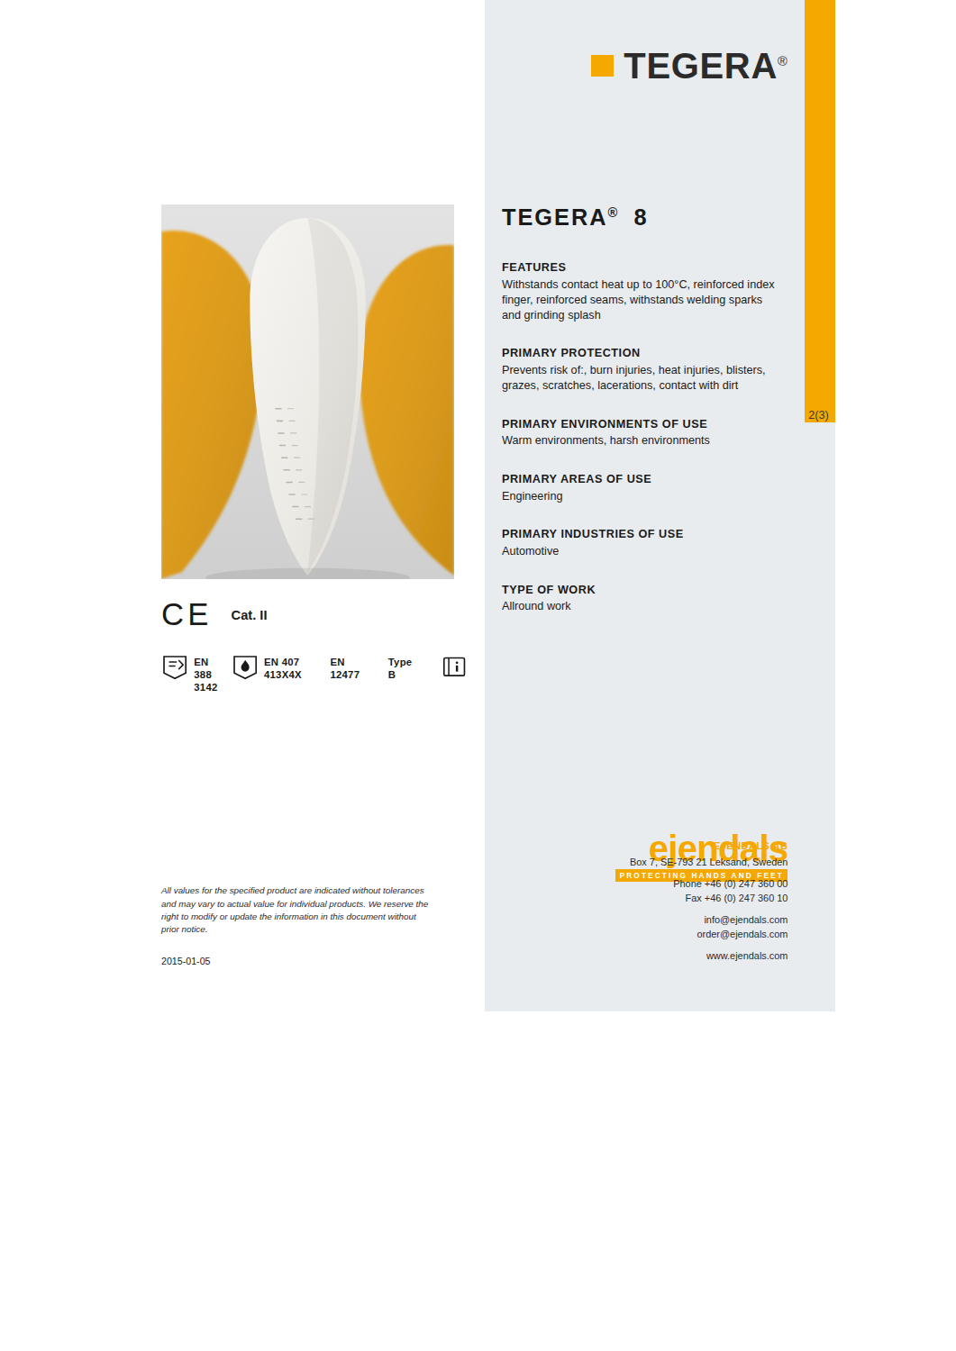TEGERA®
2(3)
TEGERA® 8
FEATURES
Withstands contact heat up to 100°C, reinforced index finger, reinforced seams, withstands welding sparks and grinding splash
PRIMARY PROTECTION
Prevents risk of:, burn injuries, heat injuries, blisters, grazes, scratches, lacerations, contact with dirt
PRIMARY ENVIRONMENTS OF USE
Warm environments, harsh environments
PRIMARY AREAS OF USE
Engineering
PRIMARY INDUSTRIES OF USE
Automotive
TYPE OF WORK
Allround work
C E Cat. II
EN 3883142
EN 407413X4X
EN 12477
Type B
ejendals
PROTECTING HANDS AND FEET
EJENDALS AB
Box 7, SE-793 21 Leksand, Sweden
Phone +46 (0) 247 360 00
Fax +46 (0) 247 360 10
info@ejendals.com
order@ejendals.com
www.ejendals.com
All values for the specified product are indicated without tolerances and may vary to actual value for individual products. We reserve the right to modify or update the information in this document without prior notice.
2015-01-05